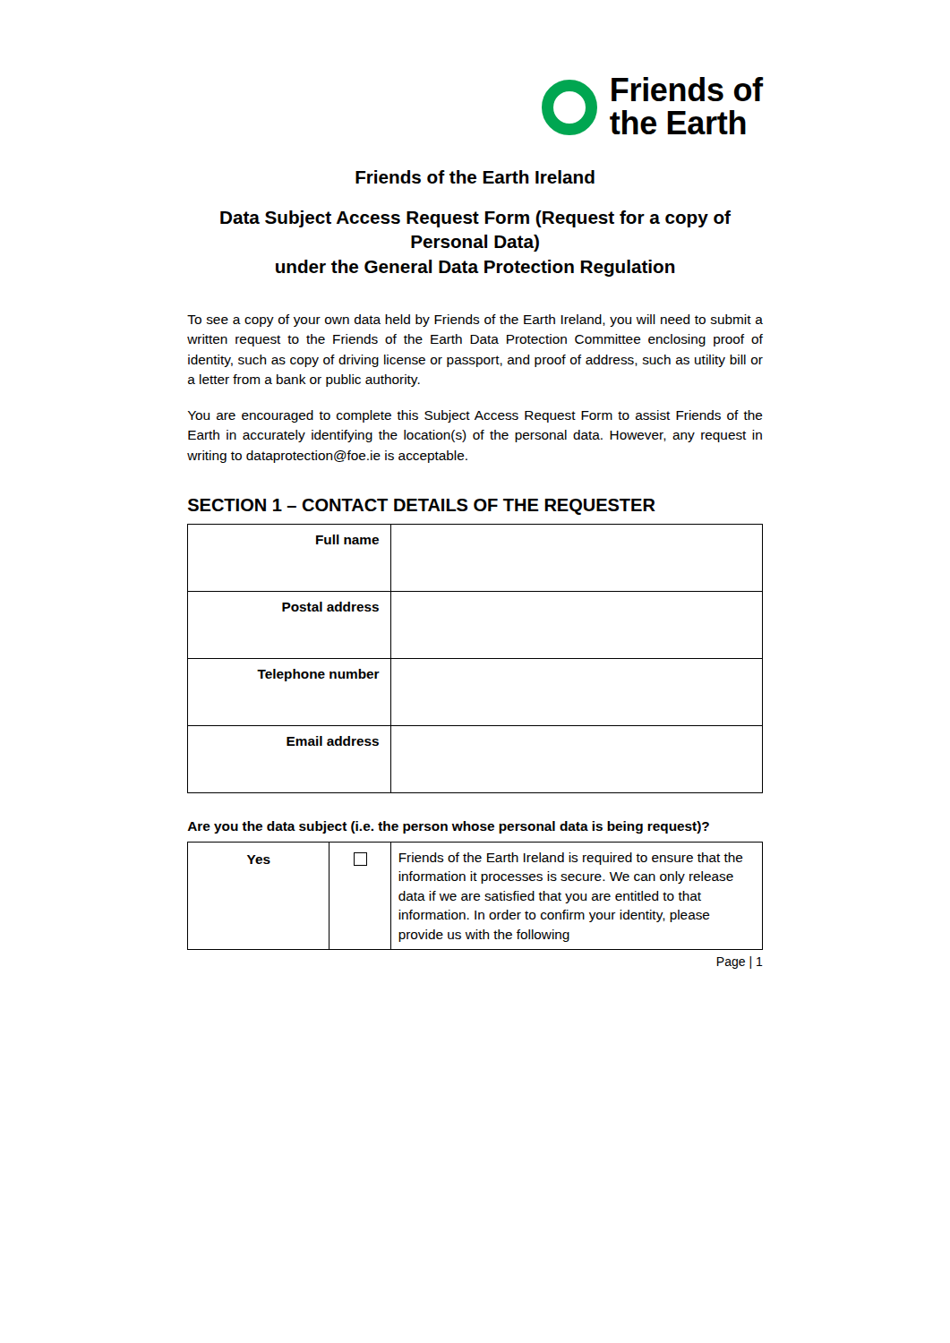Friends of
the Earth
Friends of the Earth Ireland
Data Subject Access Request Form (Request for a copy of Personal Data)
under the General Data Protection Regulation
To see a copy of your own data held by Friends of the Earth Ireland, you will need to submit a written request to the Friends of the Earth Data Protection Committee enclosing proof of identity, such as copy of driving license or passport, and proof of address, such as utility bill or a letter from a bank or public authority.
You are encouraged to complete this Subject Access Request Form to assist Friends of the Earth in accurately identifying the location(s) of the personal data. However, any request in writing to dataprotection@foe.ie is acceptable.
SECTION 1 – CONTACT DETAILS OF THE REQUESTER
| Full name | |
| Postal address | |
| Telephone number | |
| Email address | |
Are you the data subject (i.e. the person whose personal data is being request)?
| Yes | | Friends of the Earth Ireland is required to ensure that the information it processes is secure. We can only release data if we are satisfied that you are entitled to that information. In order to confirm your identity, please provide us with the following |
Page | 1